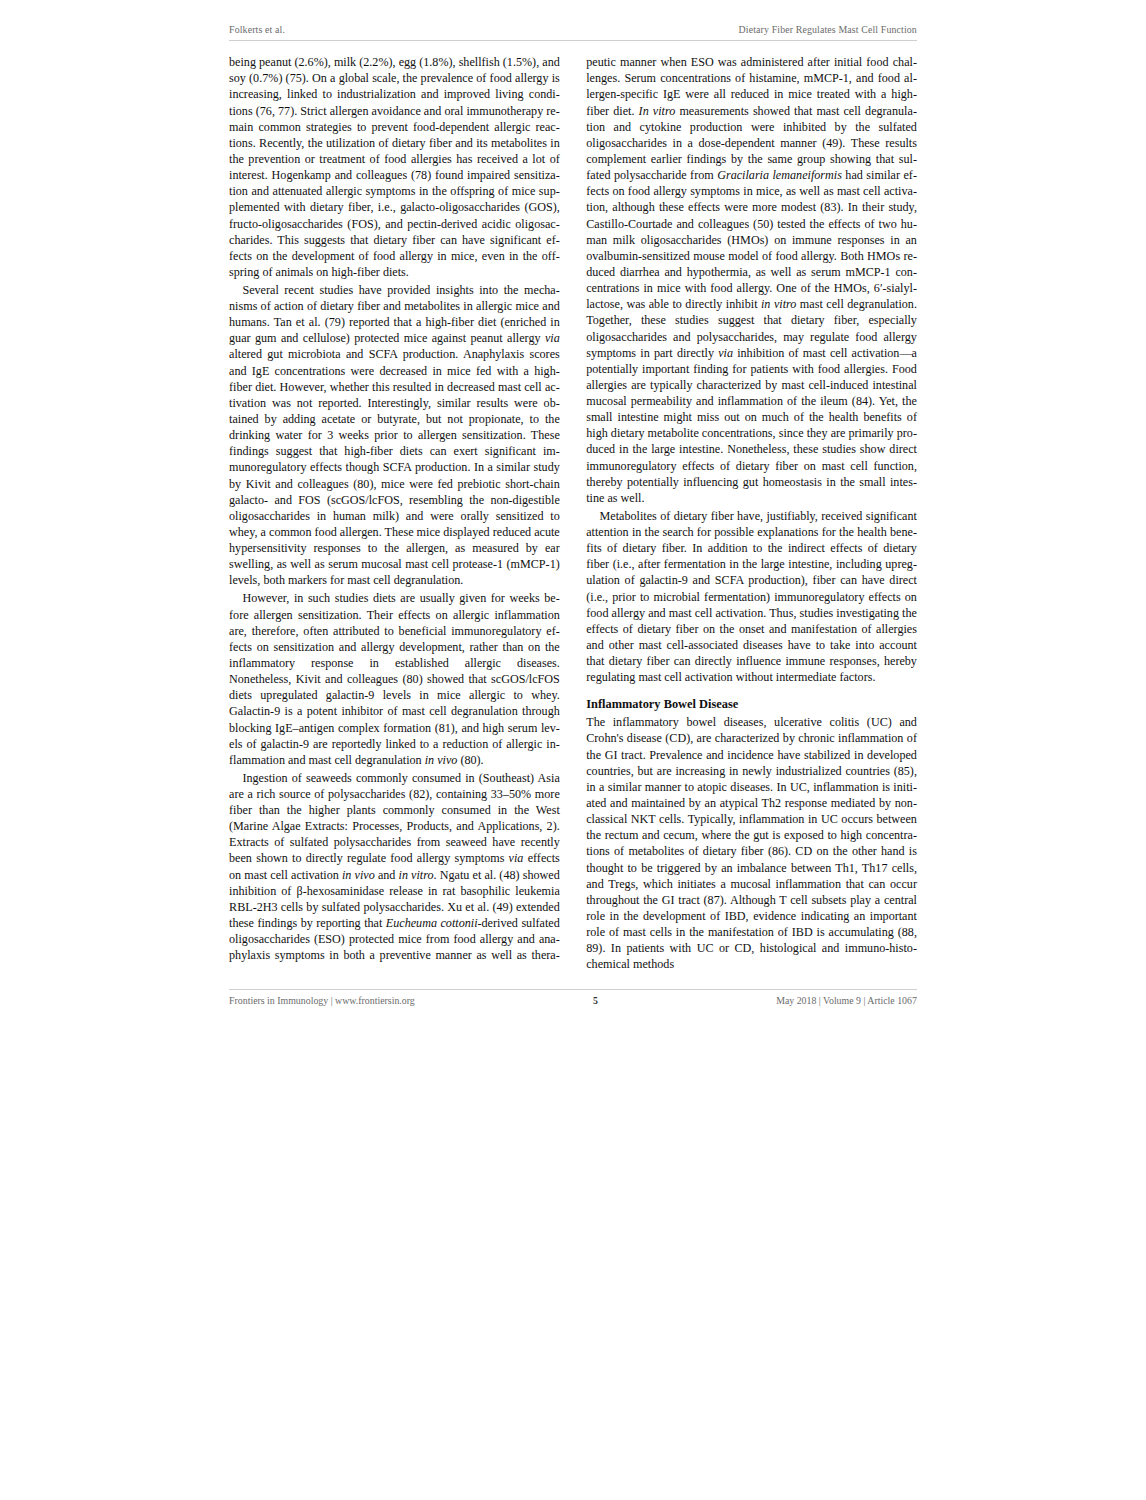Folkerts et al.
Dietary Fiber Regulates Mast Cell Function
being peanut (2.6%), milk (2.2%), egg (1.8%), shellfish (1.5%), and soy (0.7%) (75). On a global scale, the prevalence of food allergy is increasing, linked to industrialization and improved living conditions (76, 77). Strict allergen avoidance and oral immunotherapy remain common strategies to prevent food-dependent allergic reactions. Recently, the utilization of dietary fiber and its metabolites in the prevention or treatment of food allergies has received a lot of interest. Hogenkamp and colleagues (78) found impaired sensitization and attenuated allergic symptoms in the offspring of mice supplemented with dietary fiber, i.e., galacto-oligosaccharides (GOS), fructo-oligosaccharides (FOS), and pectin-derived acidic oligosaccharides. This suggests that dietary fiber can have significant effects on the development of food allergy in mice, even in the offspring of animals on high-fiber diets.
Several recent studies have provided insights into the mechanisms of action of dietary fiber and metabolites in allergic mice and humans. Tan et al. (79) reported that a high-fiber diet (enriched in guar gum and cellulose) protected mice against peanut allergy via altered gut microbiota and SCFA production. Anaphylaxis scores and IgE concentrations were decreased in mice fed with a high-fiber diet. However, whether this resulted in decreased mast cell activation was not reported. Interestingly, similar results were obtained by adding acetate or butyrate, but not propionate, to the drinking water for 3 weeks prior to allergen sensitization. These findings suggest that high-fiber diets can exert significant immunoregulatory effects though SCFA production. In a similar study by Kivit and colleagues (80), mice were fed prebiotic short-chain galacto- and FOS (scGOS/lcFOS, resembling the non-digestible oligosaccharides in human milk) and were orally sensitized to whey, a common food allergen. These mice displayed reduced acute hypersensitivity responses to the allergen, as measured by ear swelling, as well as serum mucosal mast cell protease-1 (mMCP-1) levels, both markers for mast cell degranulation.
However, in such studies diets are usually given for weeks before allergen sensitization. Their effects on allergic inflammation are, therefore, often attributed to beneficial immunoregulatory effects on sensitization and allergy development, rather than on the inflammatory response in established allergic diseases. Nonetheless, Kivit and colleagues (80) showed that scGOS/lcFOS diets upregulated galactin-9 levels in mice allergic to whey. Galactin-9 is a potent inhibitor of mast cell degranulation through blocking IgE–antigen complex formation (81), and high serum levels of galactin-9 are reportedly linked to a reduction of allergic inflammation and mast cell degranulation in vivo (80).
Ingestion of seaweeds commonly consumed in (Southeast) Asia are a rich source of polysaccharides (82), containing 33–50% more fiber than the higher plants commonly consumed in the West (Marine Algae Extracts: Processes, Products, and Applications, 2). Extracts of sulfated polysaccharides from seaweed have recently been shown to directly regulate food allergy symptoms via effects on mast cell activation in vivo and in vitro. Ngatu et al. (48) showed inhibition of β-hexosaminidase release in rat basophilic leukemia RBL-2H3 cells by sulfated polysaccharides. Xu et al. (49) extended these findings by reporting that Eucheuma cottonii-derived sulfated oligosaccharides (ESO) protected mice from food allergy and anaphylaxis symptoms in both a preventive manner as well as therapeutic manner when ESO was administered after initial food challenges. Serum concentrations of histamine, mMCP-1, and food allergen-specific IgE were all reduced in mice treated with a high-fiber diet. In vitro measurements showed that mast cell degranulation and cytokine production were inhibited by the sulfated oligosaccharides in a dose-dependent manner (49). These results complement earlier findings by the same group showing that sulfated polysaccharide from Gracilaria lemaneiformis had similar effects on food allergy symptoms in mice, as well as mast cell activation, although these effects were more modest (83). In their study, Castillo-Courtade and colleagues (50) tested the effects of two human milk oligosaccharides (HMOs) on immune responses in an ovalbumin-sensitized mouse model of food allergy. Both HMOs reduced diarrhea and hypothermia, as well as serum mMCP-1 concentrations in mice with food allergy. One of the HMOs, 6′-sialyllactose, was able to directly inhibit in vitro mast cell degranulation. Together, these studies suggest that dietary fiber, especially oligosaccharides and polysaccharides, may regulate food allergy symptoms in part directly via inhibition of mast cell activation—a potentially important finding for patients with food allergies. Food allergies are typically characterized by mast cell-induced intestinal mucosal permeability and inflammation of the ileum (84). Yet, the small intestine might miss out on much of the health benefits of high dietary metabolite concentrations, since they are primarily produced in the large intestine. Nonetheless, these studies show direct immunoregulatory effects of dietary fiber on mast cell function, thereby potentially influencing gut homeostasis in the small intestine as well.
Metabolites of dietary fiber have, justifiably, received significant attention in the search for possible explanations for the health benefits of dietary fiber. In addition to the indirect effects of dietary fiber (i.e., after fermentation in the large intestine, including upregulation of galactin-9 and SCFA production), fiber can have direct (i.e., prior to microbial fermentation) immunoregulatory effects on food allergy and mast cell activation. Thus, studies investigating the effects of dietary fiber on the onset and manifestation of allergies and other mast cell-associated diseases have to take into account that dietary fiber can directly influence immune responses, hereby regulating mast cell activation without intermediate factors.
Inflammatory Bowel Disease
The inflammatory bowel diseases, ulcerative colitis (UC) and Crohn's disease (CD), are characterized by chronic inflammation of the GI tract. Prevalence and incidence have stabilized in developed countries, but are increasing in newly industrialized countries (85), in a similar manner to atopic diseases. In UC, inflammation is initiated and maintained by an atypical Th2 response mediated by non-classical NKT cells. Typically, inflammation in UC occurs between the rectum and cecum, where the gut is exposed to high concentrations of metabolites of dietary fiber (86). CD on the other hand is thought to be triggered by an imbalance between Th1, Th17 cells, and Tregs, which initiates a mucosal inflammation that can occur throughout the GI tract (87). Although T cell subsets play a central role in the development of IBD, evidence indicating an important role of mast cells in the manifestation of IBD is accumulating (88, 89). In patients with UC or CD, histological and immuno-histochemical methods
Frontiers in Immunology | www.frontiersin.org
5
May 2018 | Volume 9 | Article 1067